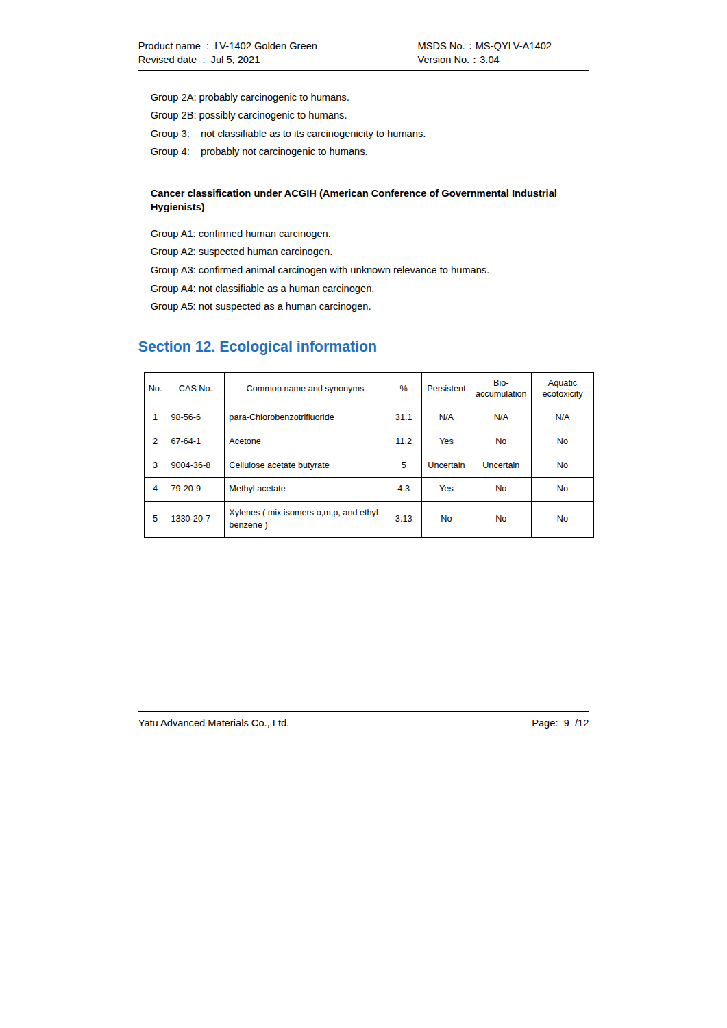Product name : LV-1402 Golden Green
MSDS No.：MS-QYLV-A1402
Revised date : Jul 5, 2021
Version No.：3.04
Group 2A: probably carcinogenic to humans.
Group 2B: possibly carcinogenic to humans.
Group 3: not classifiable as to its carcinogenicity to humans.
Group 4: probably not carcinogenic to humans.
Cancer classification under ACGIH (American Conference of Governmental Industrial Hygienists)
Group A1: confirmed human carcinogen.
Group A2: suspected human carcinogen.
Group A3: confirmed animal carcinogen with unknown relevance to humans.
Group A4: not classifiable as a human carcinogen.
Group A5: not suspected as a human carcinogen.
Section 12. Ecological information
| No. | CAS No. | Common name and synonyms | % | Persistent | Bio- accumulation | Aquatic ecotoxicity |
| --- | --- | --- | --- | --- | --- | --- |
| 1 | 98-56-6 | para-Chlorobenzotrifluoride | 31.1 | N/A | N/A | N/A |
| 2 | 67-64-1 | Acetone | 11.2 | Yes | No | No |
| 3 | 9004-36-8 | Cellulose acetate butyrate | 5 | Uncertain | Uncertain | No |
| 4 | 79-20-9 | Methyl acetate | 4.3 | Yes | No | No |
| 5 | 1330-20-7 | Xylenes ( mix isomers o,m,p, and ethyl benzene ) | 3.13 | No | No | No |
Yatu Advanced Materials Co., Ltd.
Page: 9 /12